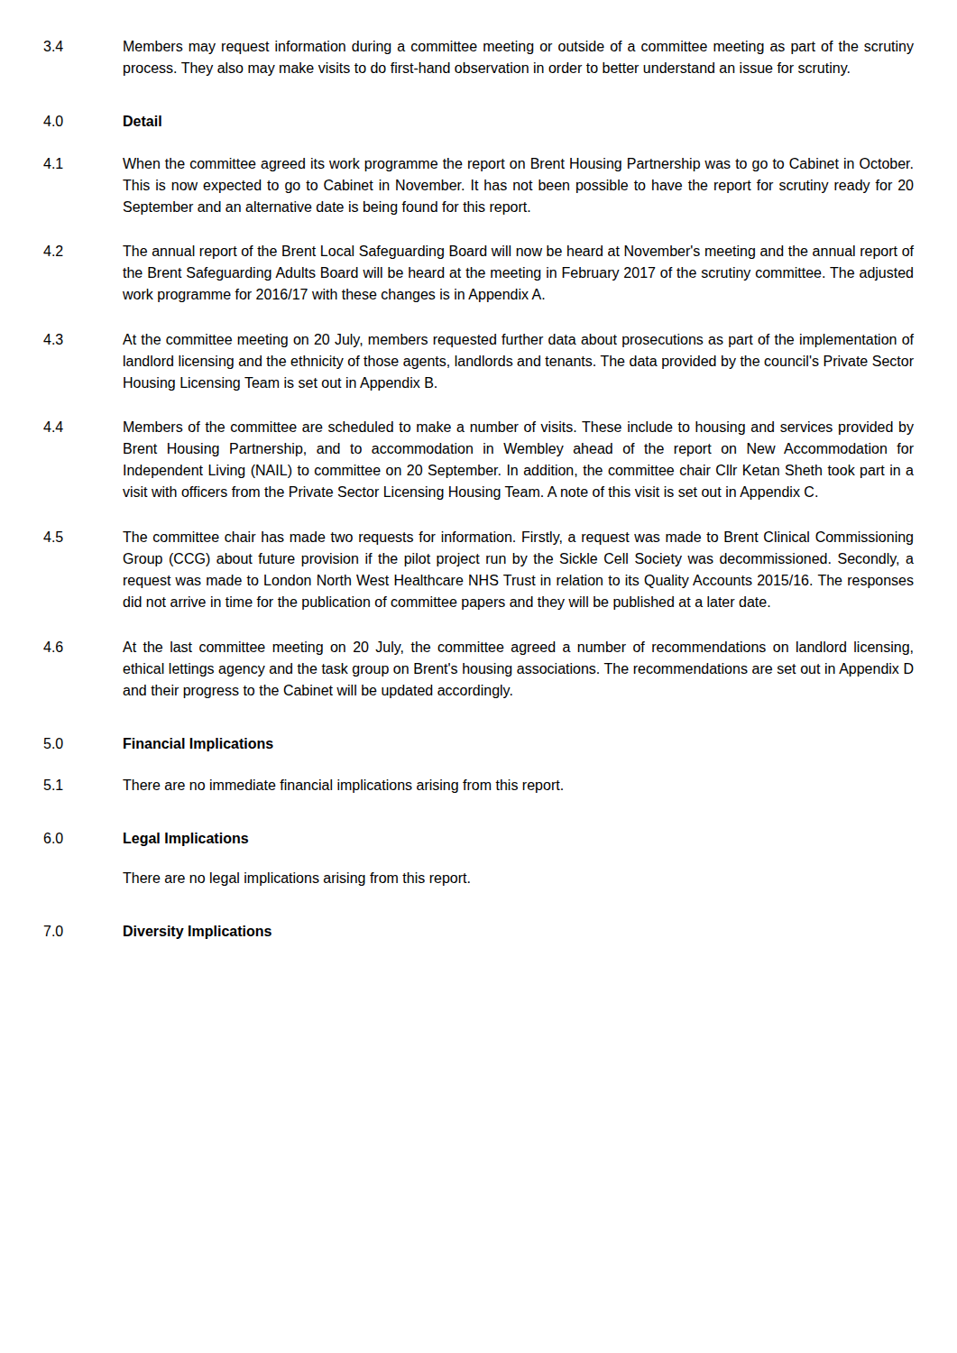3.4
Members may request information during a committee meeting or outside of a committee meeting as part of the scrutiny process. They also may make visits to do first-hand observation in order to better understand an issue for scrutiny.
4.0 Detail
4.1
When the committee agreed its work programme the report on Brent Housing Partnership was to go to Cabinet in October. This is now expected to go to Cabinet in November. It has not been possible to have the report for scrutiny ready for 20 September and an alternative date is being found for this report.
4.2
The annual report of the Brent Local Safeguarding Board will now be heard at November's meeting and the annual report of the Brent Safeguarding Adults Board will be heard at the meeting in February 2017 of the scrutiny committee. The adjusted work programme for 2016/17 with these changes is in Appendix A.
4.3
At the committee meeting on 20 July, members requested further data about prosecutions as part of the implementation of landlord licensing and the ethnicity of those agents, landlords and tenants. The data provided by the council's Private Sector Housing Licensing Team is set out in Appendix B.
4.4
Members of the committee are scheduled to make a number of visits. These include to housing and services provided by Brent Housing Partnership, and to accommodation in Wembley ahead of the report on New Accommodation for Independent Living (NAIL) to committee on 20 September. In addition, the committee chair Cllr Ketan Sheth took part in a visit with officers from the Private Sector Licensing Housing Team. A note of this visit is set out in Appendix C.
4.5
The committee chair has made two requests for information. Firstly, a request was made to Brent Clinical Commissioning Group (CCG) about future provision if the pilot project run by the Sickle Cell Society was decommissioned. Secondly, a request was made to London North West Healthcare NHS Trust in relation to its Quality Accounts 2015/16. The responses did not arrive in time for the publication of committee papers and they will be published at a later date.
4.6
At the last committee meeting on 20 July, the committee agreed a number of recommendations on landlord licensing, ethical lettings agency and the task group on Brent's housing associations. The recommendations are set out in Appendix D and their progress to the Cabinet will be updated accordingly.
5.0 Financial Implications
5.1
There are no immediate financial implications arising from this report.
6.0 Legal Implications
There are no legal implications arising from this report.
7.0 Diversity Implications